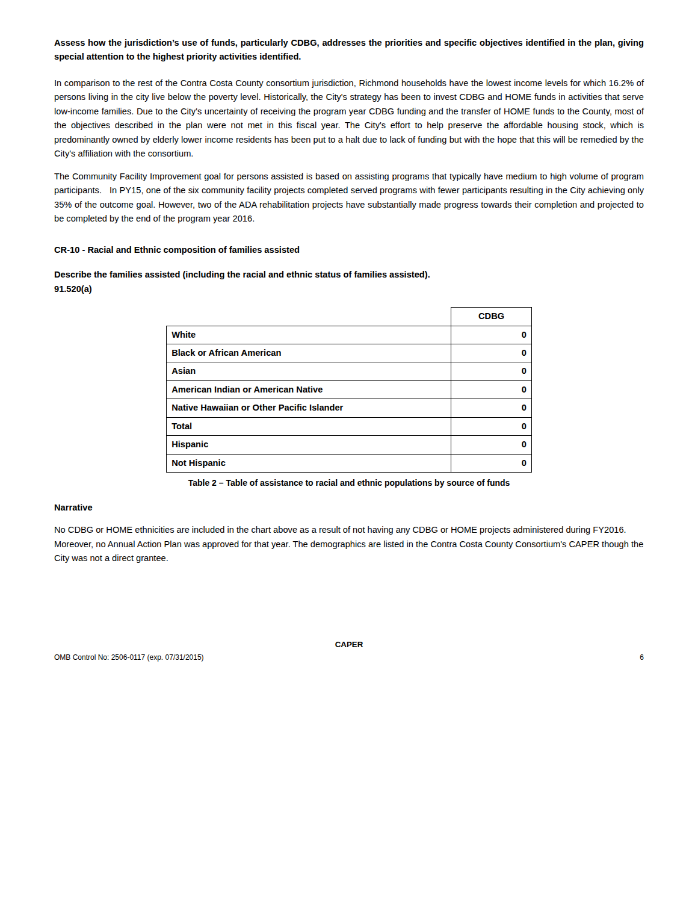Assess how the jurisdiction’s use of funds, particularly CDBG, addresses the priorities and specific objectives identified in the plan, giving special attention to the highest priority activities identified.
In comparison to the rest of the Contra Costa County consortium jurisdiction, Richmond households have the lowest income levels for which 16.2% of persons living in the city live below the poverty level. Historically, the City's strategy has been to invest CDBG and HOME funds in activities that serve low-income families. Due to the City's uncertainty of receiving the program year CDBG funding and the transfer of HOME funds to the County, most of the objectives described in the plan were not met in this fiscal year. The City's effort to help preserve the affordable housing stock, which is predominantly owned by elderly lower income residents has been put to a halt due to lack of funding but with the hope that this will be remedied by the City's affiliation with the consortium.
The Community Facility Improvement goal for persons assisted is based on assisting programs that typically have medium to high volume of program participants. In PY15, one of the six community facility projects completed served programs with fewer participants resulting in the City achieving only 35% of the outcome goal. However, two of the ADA rehabilitation projects have substantially made progress towards their completion and projected to be completed by the end of the program year 2016.
CR-10 - Racial and Ethnic composition of families assisted
Describe the families assisted (including the racial and ethnic status of families assisted).
91.520(a)
| | CDBG |
| White | 0 |
| Black or African American | 0 |
| Asian | 0 |
| American Indian or American Native | 0 |
| Native Hawaiian or Other Pacific Islander | 0 |
| Total | 0 |
| Hispanic | 0 |
| Not Hispanic | 0 |
Table 2 – Table of assistance to racial and ethnic populations by source of funds
Narrative
No CDBG or HOME ethnicities are included in the chart above as a result of not having any CDBG or HOME projects administered during FY2016. Moreover, no Annual Action Plan was approved for that year. The demographics are listed in the Contra Costa County Consortium's CAPER though the City was not a direct grantee.
CAPER
OMB Control No: 2506-0117 (exp. 07/31/2015) 6